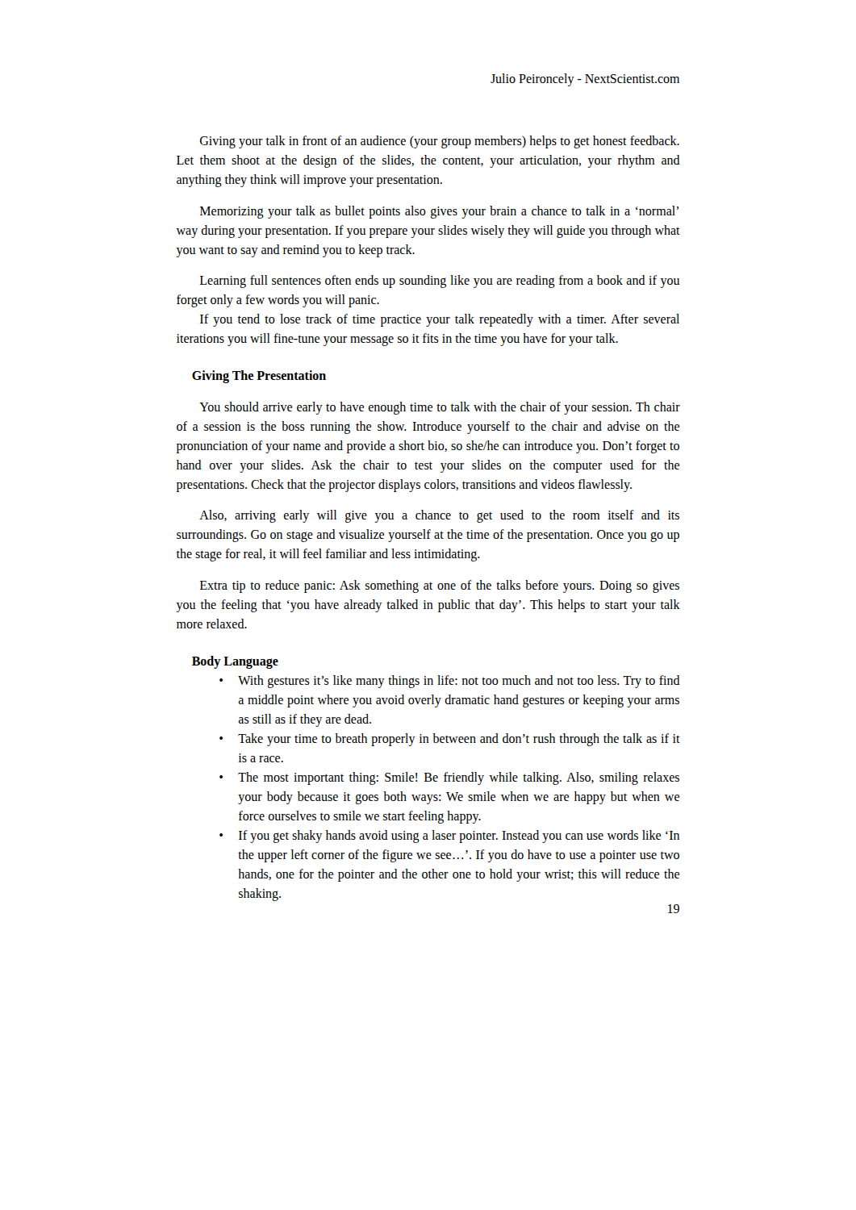Julio Peironcely - NextScientist.com
Giving your talk in front of an audience (your group members) helps to get honest feedback. Let them shoot at the design of the slides, the content, your articulation, your rhythm and anything they think will improve your presentation.
Memorizing your talk as bullet points also gives your brain a chance to talk in a ‘normal’ way during your presentation. If you prepare your slides wisely they will guide you through what you want to say and remind you to keep track.
Learning full sentences often ends up sounding like you are reading from a book and if you forget only a few words you will panic.
If you tend to lose track of time practice your talk repeatedly with a timer. After several iterations you will fine-tune your message so it fits in the time you have for your talk.
Giving The Presentation
You should arrive early to have enough time to talk with the chair of your session. Th chair of a session is the boss running the show. Introduce yourself to the chair and advise on the pronunciation of your name and provide a short bio, so she/he can introduce you. Don’t forget to hand over your slides. Ask the chair to test your slides on the computer used for the presentations. Check that the projector displays colors, transitions and videos flawlessly.
Also, arriving early will give you a chance to get used to the room itself and its surroundings. Go on stage and visualize yourself at the time of the presentation. Once you go up the stage for real, it will feel familiar and less intimidating.
Extra tip to reduce panic: Ask something at one of the talks before yours. Doing so gives you the feeling that ‘you have already talked in public that day’. This helps to start your talk more relaxed.
Body Language
With gestures it’s like many things in life: not too much and not too less. Try to find a middle point where you avoid overly dramatic hand gestures or keeping your arms as still as if they are dead.
Take your time to breath properly in between and don’t rush through the talk as if it is a race.
The most important thing: Smile! Be friendly while talking. Also, smiling relaxes your body because it goes both ways: We smile when we are happy but when we force ourselves to smile we start feeling happy.
If you get shaky hands avoid using a laser pointer. Instead you can use words like ‘In the upper left corner of the figure we see…’. If you do have to use a pointer use two hands, one for the pointer and the other one to hold your wrist; this will reduce the shaking.
19